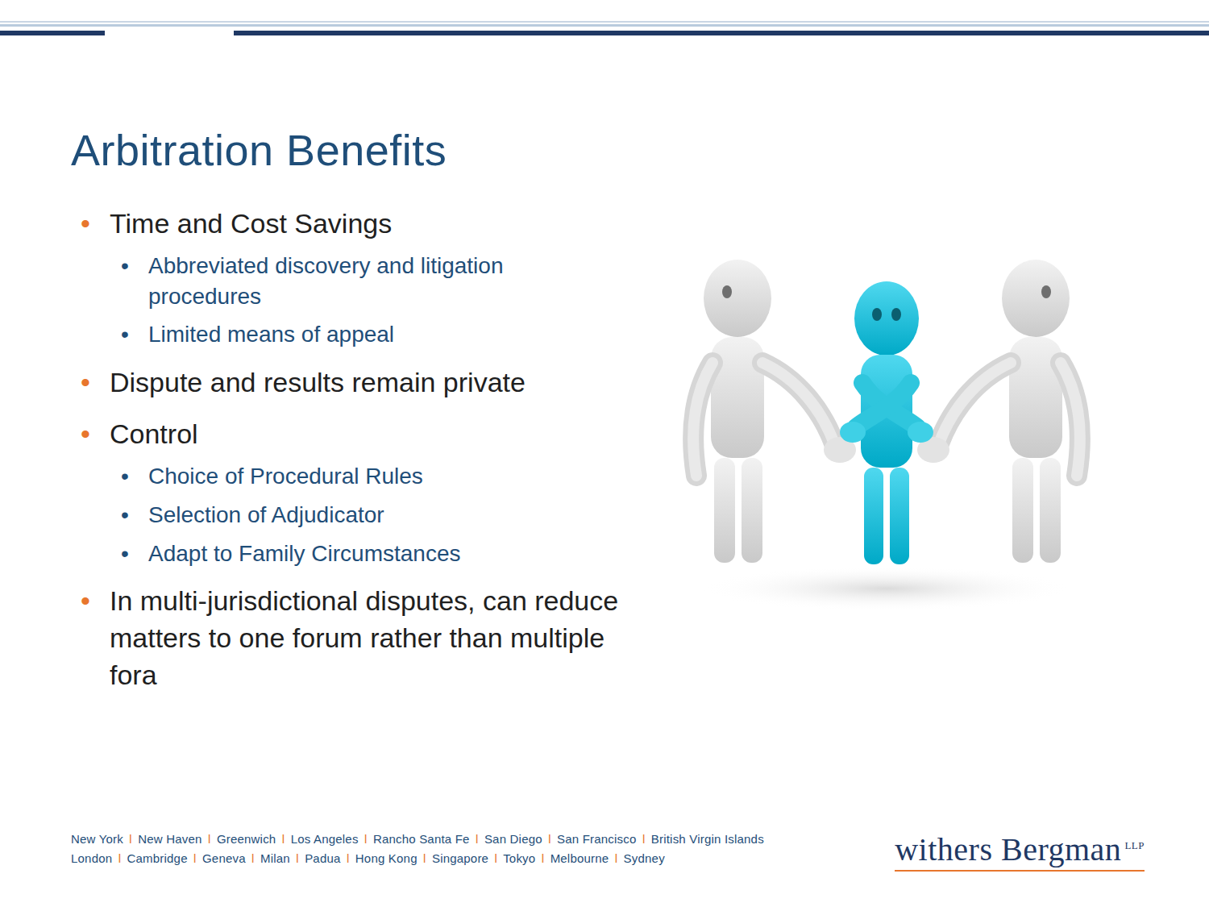Arbitration Benefits
Time and Cost Savings
Abbreviated discovery and litigation procedures
Limited means of appeal
Dispute and results remain private
Control
Choice of Procedural Rules
Selection of Adjudicator
Adapt to Family Circumstances
In multi-jurisdictional disputes, can reduce matters to one forum rather than multiple fora
New York l New Haven l Greenwich l Los Angeles l Rancho Santa Fe l San Diego l San Francisco l British Virgin Islands
London l Cambridge l Geneva l Milan l Padua l Hong Kong l Singapore l Tokyo l Melbourne l Sydney
withers Bergman LLP